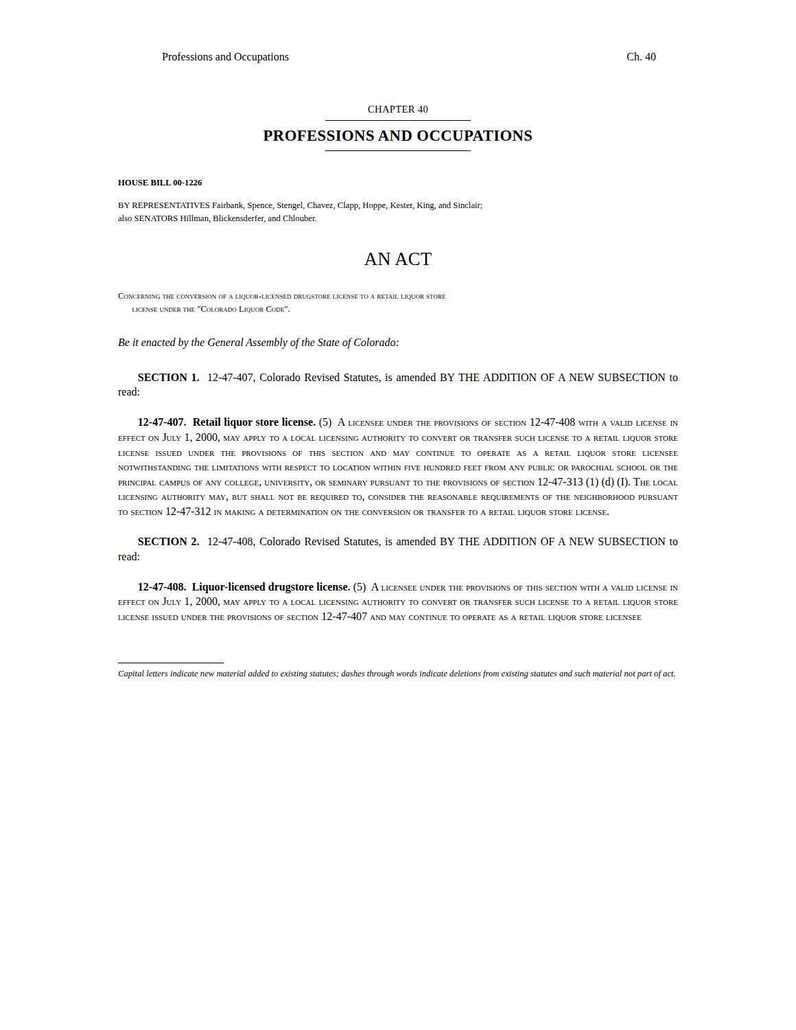Professions and Occupations Ch. 40
CHAPTER 40
PROFESSIONS AND OCCUPATIONS
HOUSE BILL 00-1226
BY REPRESENTATIVES Fairbank, Spence, Stengel, Chavez, Clapp, Hoppe, Kester, King, and Sinclair;
also SENATORS Hillman, Blickensderfer, and Chlouber.
AN ACT
Concerning the conversion of a liquor-licensed drugstore license to a retail liquor store license under the "Colorado Liquor Code".
Be it enacted by the General Assembly of the State of Colorado:
SECTION 1. 12-47-407, Colorado Revised Statutes, is amended BY THE ADDITION OF A NEW SUBSECTION to read:
12-47-407. Retail liquor store license. (5) A licensee under the provisions of section 12-47-408 with a valid license in effect on July 1, 2000, may apply to a local licensing authority to convert or transfer such license to a retail liquor store license issued under the provisions of this section and may continue to operate as a retail liquor store licensee notwithstanding the limitations with respect to location within five hundred feet from any public or parochial school or the principal campus of any college, university, or seminary pursuant to the provisions of section 12-47-313 (1) (d) (I). The local licensing authority may, but shall not be required to, consider the reasonable requirements of the neighborhood pursuant to section 12-47-312 in making a determination on the conversion or transfer to a retail liquor store license.
SECTION 2. 12-47-408, Colorado Revised Statutes, is amended BY THE ADDITION OF A NEW SUBSECTION to read:
12-47-408. Liquor-licensed drugstore license. (5) A licensee under the provisions of this section with a valid license in effect on July 1, 2000, may apply to a local licensing authority to convert or transfer such license to a retail liquor store license issued under the provisions of section 12-47-407 and may continue to operate as a retail liquor store licensee
Capital letters indicate new material added to existing statutes; dashes through words indicate deletions from existing statutes and such material not part of act.